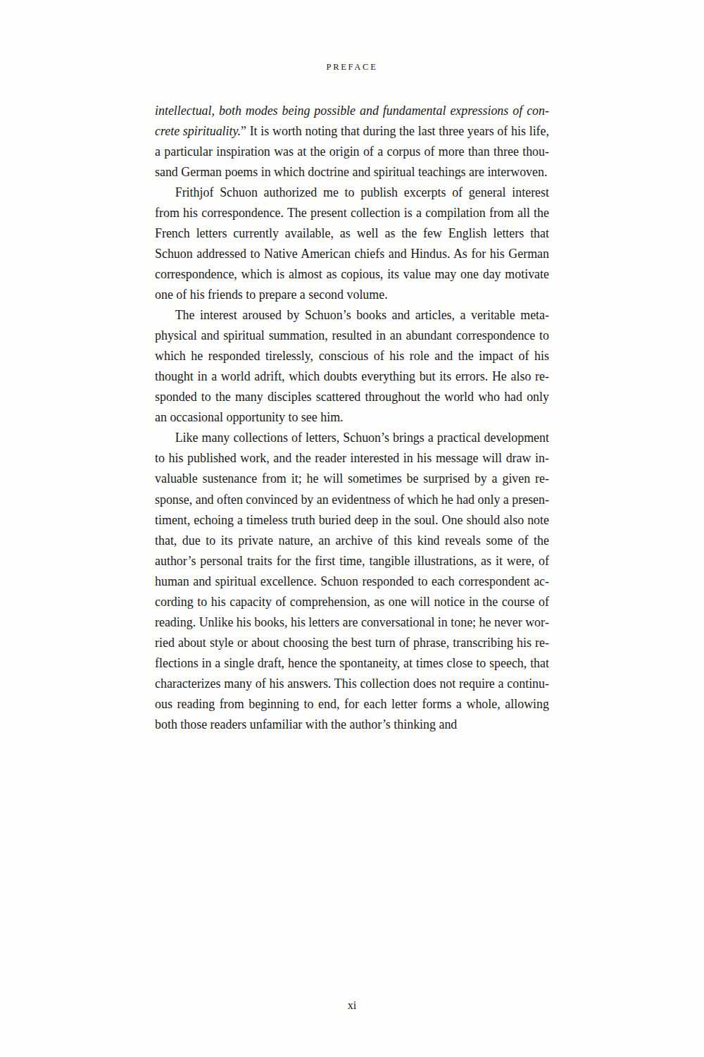Preface
intellectual, both modes being possible and fundamental expressions of concrete spirituality.” It is worth noting that during the last three years of his life, a particular inspiration was at the origin of a corpus of more than three thousand German poems in which doctrine and spiritual teachings are interwoven.
Frithjof Schuon authorized me to publish excerpts of general interest from his correspondence. The present collection is a compilation from all the French letters currently available, as well as the few English letters that Schuon addressed to Native American chiefs and Hindus. As for his German correspondence, which is almost as copious, its value may one day motivate one of his friends to prepare a second volume.
The interest aroused by Schuon’s books and articles, a veritable metaphysical and spiritual summation, resulted in an abundant correspondence to which he responded tirelessly, conscious of his role and the impact of his thought in a world adrift, which doubts everything but its errors. He also responded to the many disciples scattered throughout the world who had only an occasional opportunity to see him.
Like many collections of letters, Schuon’s brings a practical development to his published work, and the reader interested in his message will draw invaluable sustenance from it; he will sometimes be surprised by a given response, and often convinced by an evidentness of which he had only a presentiment, echoing a timeless truth buried deep in the soul. One should also note that, due to its private nature, an archive of this kind reveals some of the author’s personal traits for the first time, tangible illustrations, as it were, of human and spiritual excellence. Schuon responded to each correspondent according to his capacity of comprehension, as one will notice in the course of reading. Unlike his books, his letters are conversational in tone; he never worried about style or about choosing the best turn of phrase, transcribing his reflections in a single draft, hence the spontaneity, at times close to speech, that characterizes many of his answers. This collection does not require a continuous reading from beginning to end, for each letter forms a whole, allowing both those readers unfamiliar with the author’s thinking and
xi